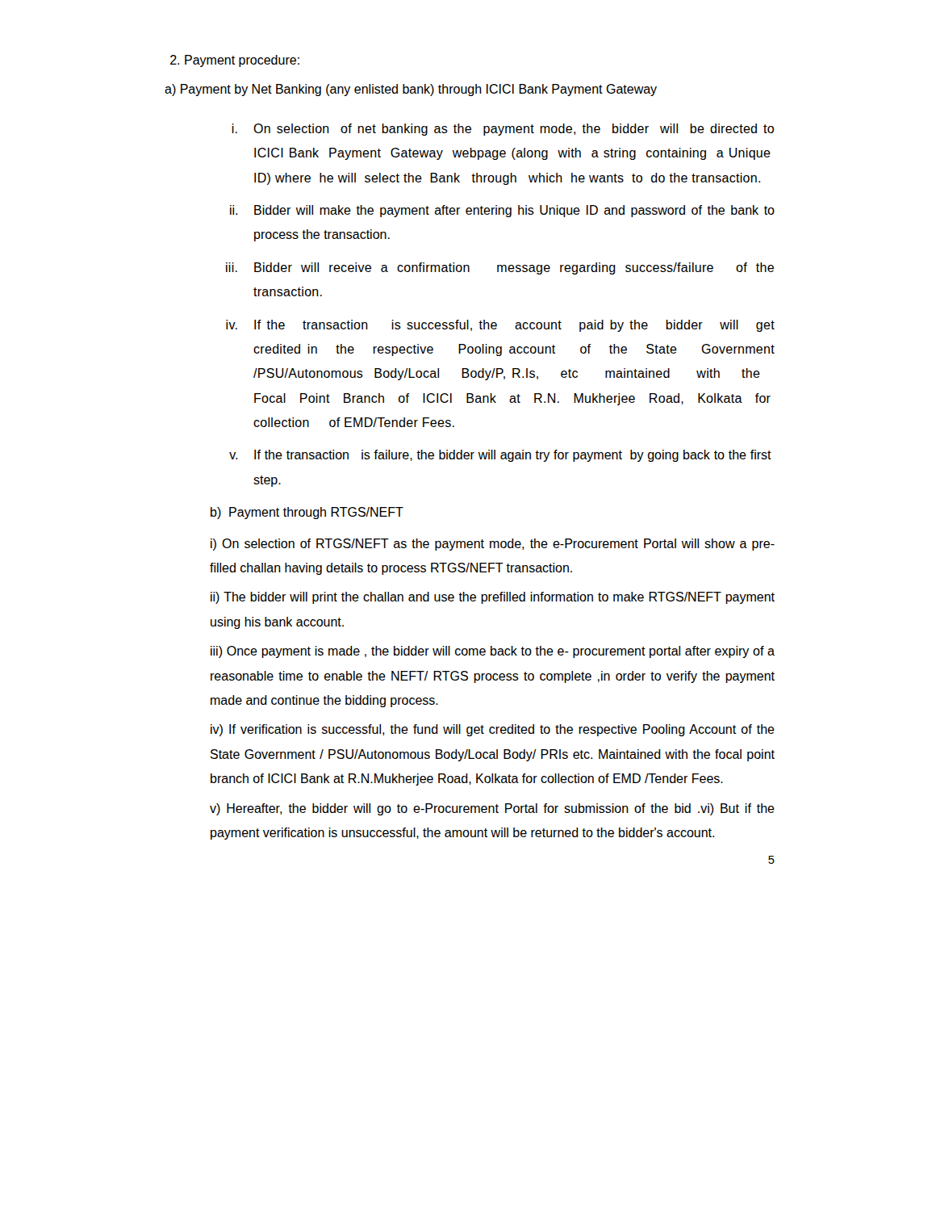Payment procedure:
a) Payment by Net Banking (any enlisted bank) through ICICI Bank Payment Gateway
On selection of net banking as the payment mode, the bidder will be directed to ICICI Bank Payment Gateway webpage (along with a string containing a Unique ID) where he will select the Bank through which he wants to do the transaction.
Bidder will make the payment after entering his Unique ID and password of the bank to process the transaction.
Bidder will receive a confirmation message regarding success/failure of the transaction.
If the transaction is successful, the account paid by the bidder will get credited in the respective Pooling account of the State Government /PSU/Autonomous Body/Local Body/P, R.Is, etc maintained with the Focal Point Branch of ICICI Bank at R.N. Mukherjee Road, Kolkata for collection of EMD/Tender Fees.
If the transaction is failure, the bidder will again try for payment by going back to the first step.
b) Payment through RTGS/NEFT
i) On selection of RTGS/NEFT as the payment mode, the e-Procurement Portal will show a pre- filled challan having details to process RTGS/NEFT transaction.
ii) The bidder will print the challan and use the prefilled information to make RTGS/NEFT payment using his bank account.
iii) Once payment is made , the bidder will come back to the e- procurement portal after expiry of a reasonable time to enable the NEFT/ RTGS process to complete ,in order to verify the payment made and continue the bidding process.
iv) If verification is successful, the fund will get credited to the respective Pooling Account of the State Government / PSU/Autonomous Body/Local Body/ PRIs etc. Maintained with the focal point branch of ICICI Bank at R.N.Mukherjee Road, Kolkata for collection of EMD /Tender Fees.
v) Hereafter, the bidder will go to e-Procurement Portal for submission of the bid .vi) But if the payment verification is unsuccessful, the amount will be returned to the bidder's account.
5